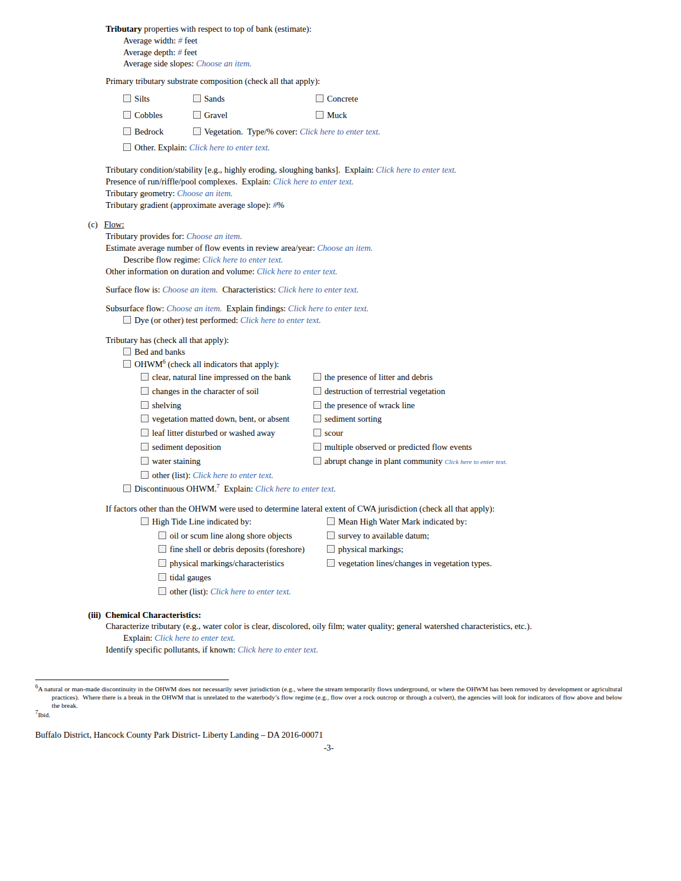Tributary properties with respect to top of bank (estimate):
Average width: # feet
Average depth: # feet
Average side slopes: Choose an item.
Primary tributary substrate composition (check all that apply):
| Silts | Sands | Concrete |
| Cobbles | Gravel | Muck |
| Bedrock | Vegetation. Type/% cover: Click here to enter text. |
| Other. Explain: Click here to enter text. |
Tributary condition/stability [e.g., highly eroding, sloughing banks]. Explain: Click here to enter text.
Presence of run/riffle/pool complexes. Explain: Click here to enter text.
Tributary geometry: Choose an item.
Tributary gradient (approximate average slope): #%
(c) Flow:
Tributary provides for: Choose an item.
Estimate average number of flow events in review area/year: Choose an item.
Describe flow regime: Click here to enter text.
Other information on duration and volume: Click here to enter text.
Surface flow is: Choose an item. Characteristics: Click here to enter text.
Subsurface flow: Choose an item. Explain findings: Click here to enter text.
Dye (or other) test performed: Click here to enter text.
Tributary has (check all that apply):
Bed and banks
OHWM6 (check all indicators that apply):
| clear, natural line impressed on the bank | the presence of litter and debris |
| changes in the character of soil | destruction of terrestrial vegetation |
| shelving | the presence of wrack line |
| vegetation matted down, bent, or absent | sediment sorting |
| leaf litter disturbed or washed away | scour |
| sediment deposition | multiple observed or predicted flow events |
| water staining | abrupt change in plant community Click here to enter text. |
| other (list): Click here to enter text. |
Discontinuous OHWM.7 Explain: Click here to enter text.
If factors other than the OHWM were used to determine lateral extent of CWA jurisdiction (check all that apply):
| High Tide Line indicated by: | Mean High Water Mark indicated by: |
| oil or scum line along shore objects | survey to available datum; |
| fine shell or debris deposits (foreshore) | physical markings; |
| physical markings/characteristics | vegetation lines/changes in vegetation types. |
| tidal gauges | |
| other (list): Click here to enter text. | |
(iii) Chemical Characteristics:
Characterize tributary (e.g., water color is clear, discolored, oily film; water quality; general watershed characteristics, etc.).
Explain: Click here to enter text.
Identify specific pollutants, if known: Click here to enter text.
6A natural or man-made discontinuity in the OHWM does not necessarily sever jurisdiction (e.g., where the stream temporarily flows underground, or where the OHWM has been removed by development or agricultural practices). Where there is a break in the OHWM that is unrelated to the waterbody’s flow regime (e.g., flow over a rock outcrop or through a culvert), the agencies will look for indicators of flow above and below the break.
7Ibid.
Buffalo District, Hancock County Park District- Liberty Landing – DA 2016-00071
-3-